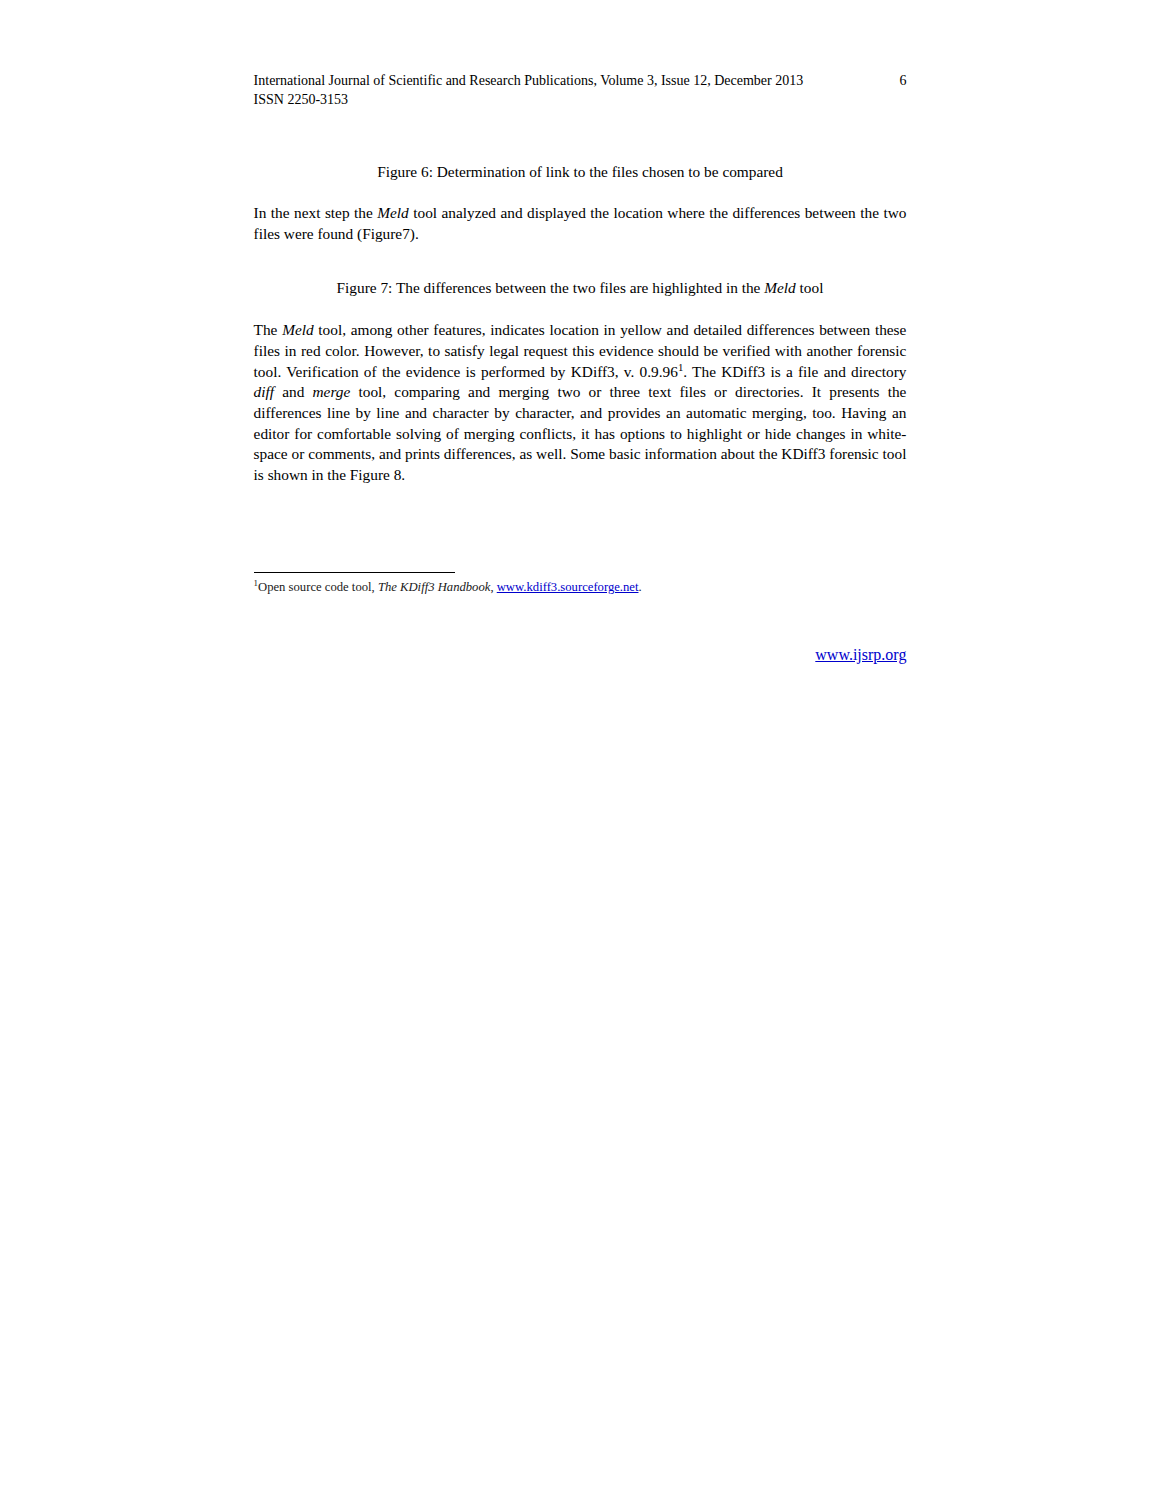International Journal of Scientific and Research Publications, Volume 3, Issue 12, December 2013
ISSN 2250-3153
6
Figure 6: Determination of link to the files chosen to be compared
In the next step the Meld tool analyzed and displayed the location where the differences between the two files were found (Figure7).
Figure 7: The differences between the two files are highlighted in the Meld tool
The Meld tool, among other features, indicates location in yellow and detailed differences between these files in red color. However, to satisfy legal request this evidence should be verified with another forensic tool. Verification of the evidence is performed by KDiff3, v. 0.9.961. The KDiff3 is a file and directory diff and merge tool, comparing and merging two or three text files or directories. It presents the differences line by line and character by character, and provides an automatic merging, too. Having an editor for comfortable solving of merging conflicts, it has options to highlight or hide changes in white-space or comments, and prints differences, as well. Some basic information about the KDiff3 forensic tool is shown in the Figure 8.
1Open source code tool, The KDiff3 Handbook, www.kdiff3.sourceforge.net.
www.ijsrp.org